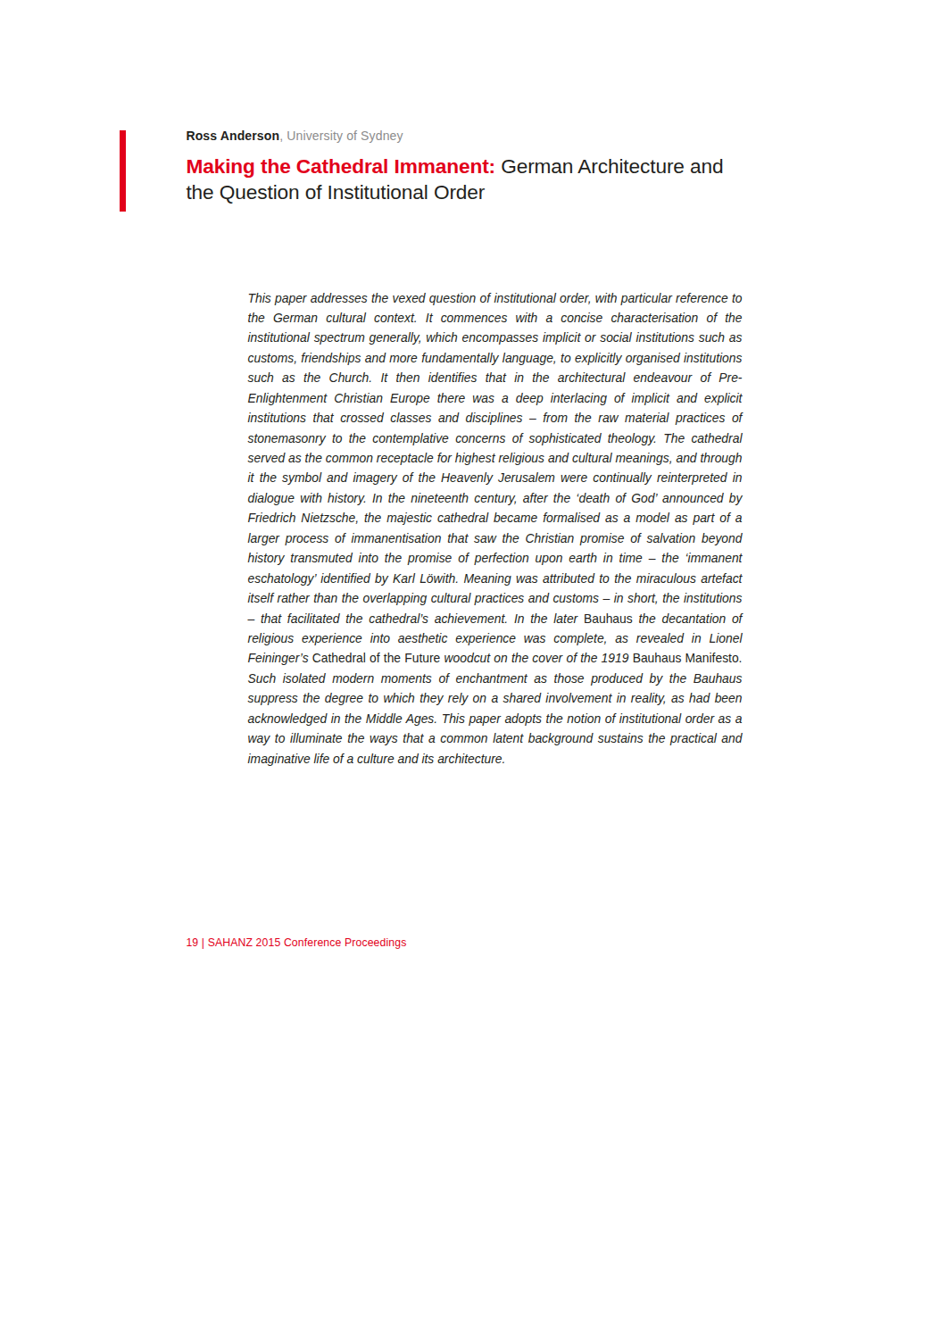Ross Anderson, University of Sydney
Making the Cathedral Immanent: German Architecture and the Question of Institutional Order
This paper addresses the vexed question of institutional order, with particular reference to the German cultural context. It commences with a concise characterisation of the institutional spectrum generally, which encompasses implicit or social institutions such as customs, friendships and more fundamentally language, to explicitly organised institutions such as the Church. It then identifies that in the architectural endeavour of Pre-Enlightenment Christian Europe there was a deep interlacing of implicit and explicit institutions that crossed classes and disciplines – from the raw material practices of stonemasonry to the contemplative concerns of sophisticated theology. The cathedral served as the common receptacle for highest religious and cultural meanings, and through it the symbol and imagery of the Heavenly Jerusalem were continually reinterpreted in dialogue with history. In the nineteenth century, after the ‘death of God’ announced by Friedrich Nietzsche, the majestic cathedral became formalised as a model as part of a larger process of immanentisation that saw the Christian promise of salvation beyond history transmuted into the promise of perfection upon earth in time – the ‘immanent eschatology’ identified by Karl Löwith. Meaning was attributed to the miraculous artefact itself rather than the overlapping cultural practices and customs – in short, the institutions – that facilitated the cathedral’s achievement. In the later Bauhaus the decantation of religious experience into aesthetic experience was complete, as revealed in Lionel Feininger’s Cathedral of the Future woodcut on the cover of the 1919 Bauhaus Manifesto. Such isolated modern moments of enchantment as those produced by the Bauhaus suppress the degree to which they rely on a shared involvement in reality, as had been acknowledged in the Middle Ages. This paper adopts the notion of institutional order as a way to illuminate the ways that a common latent background sustains the practical and imaginative life of a culture and its architecture.
19 | SAHANZ 2015 Conference Proceedings